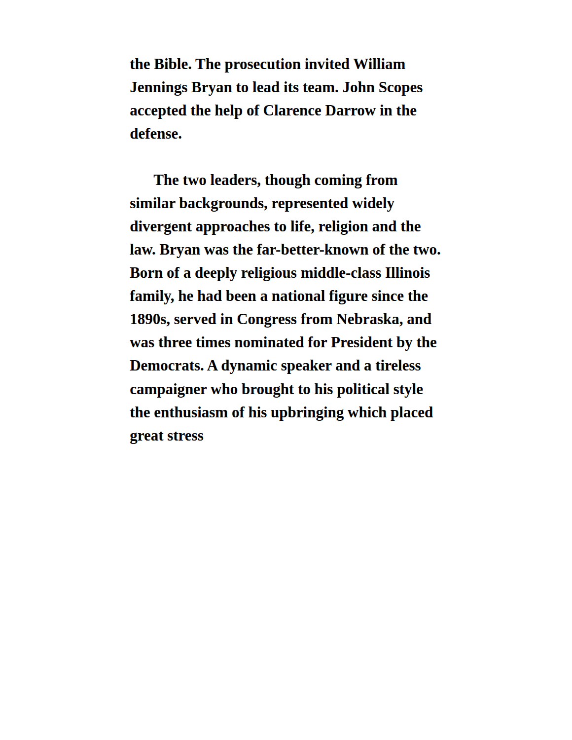the Bible. The prosecution invited William Jennings Bryan to lead its team. John Scopes accepted the help of Clarence Darrow in the defense.
The two leaders, though coming from similar backgrounds, represented widely divergent approaches to life, religion and the law. Bryan was the far-better-known of the two. Born of a deeply religious middle-class Illinois family, he had been a national figure since the 1890s, served in Congress from Nebraska, and was three times nominated for President by the Democrats. A dynamic speaker and a tireless campaigner who brought to his political style the enthusiasm of his upbringing which placed great stress